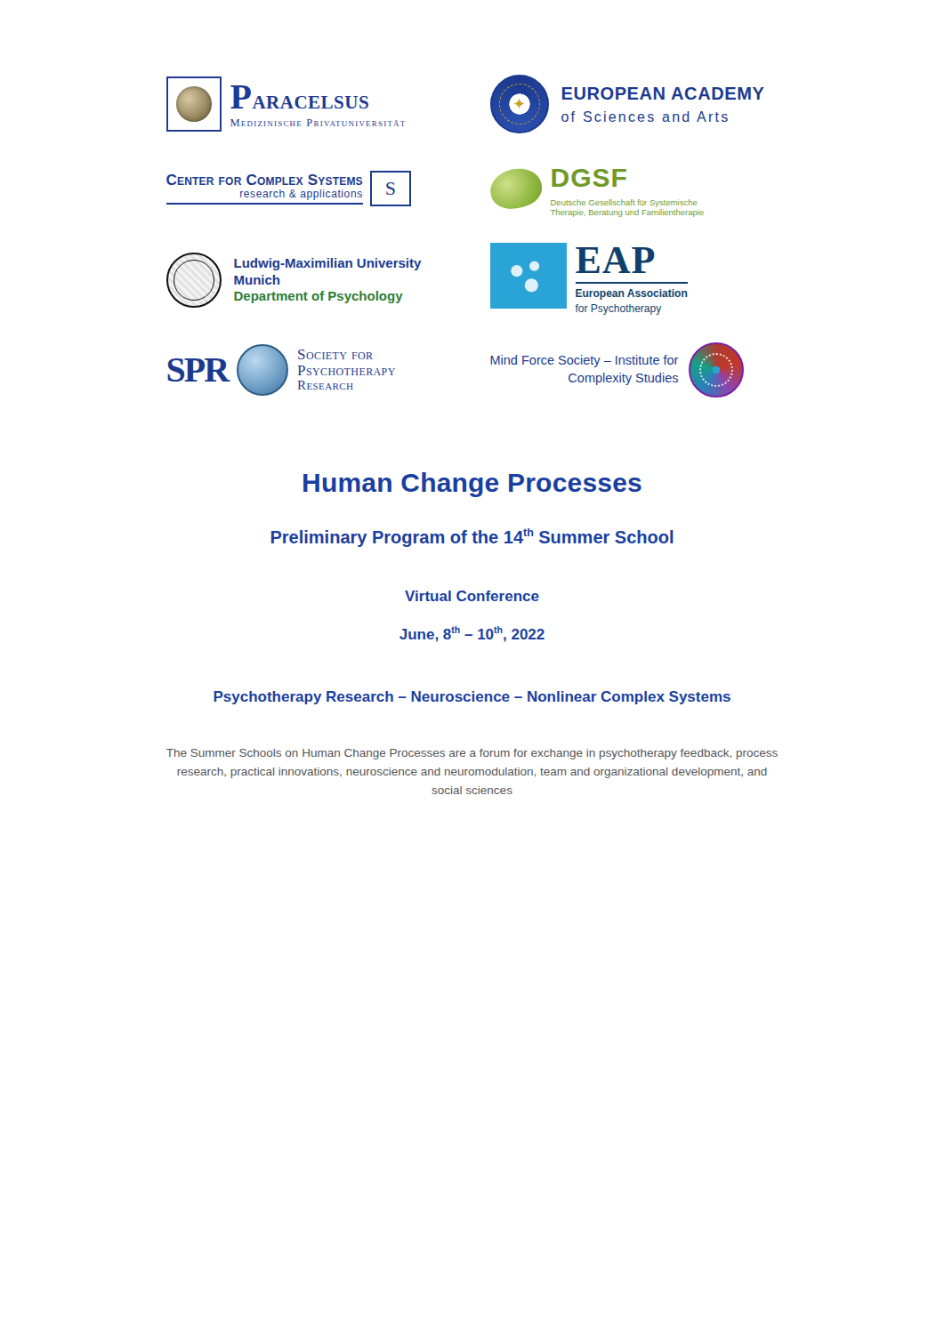| P aracelsus Medizinische Privatuniversität | ✦ EUROPEAN ACADEMY of Sciences and Arts |
| Center for Complex Systems research & applications S | DGSF Deutsche Gesellschaft für Systemische Therapie, Beratung und Familientherapie |
| Ludwig-Maximilian University Munich Department of Psychology | EAP European Association for Psychotherapy |
| SPR Society for Psychotherapy Research | Mind Force Society – Institute for Complexity Studies |
Human Change Processes
Preliminary Program of the 14th Summer School
Virtual Conference
June, 8th – 10th, 2022
Psychotherapy Research – Neuroscience – Nonlinear Complex Systems
The Summer Schools on Human Change Processes are a forum for exchange in psychotherapy feedback, process research, practical innovations, neuroscience and neuromodulation, team and organizational development, and social sciences